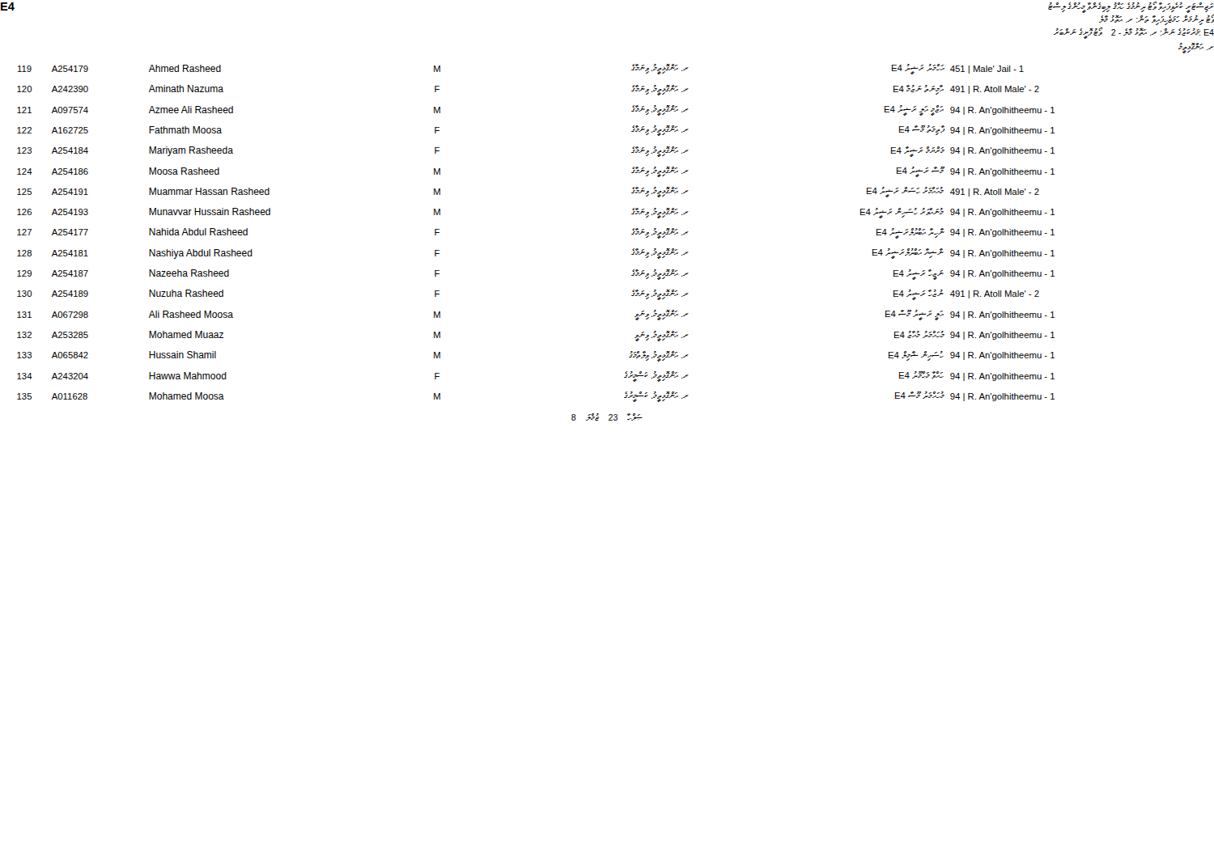E4
ރަޖިސްޓަރީ ކުރެވިފައިވާ ވޯޓު ދިނުމުގެ ހައްޤު ލިބިގެންވާ މީހުންގެ ލިސްޓު
ވޯޓު ދިނުމަށް ހަމަޖެހިފައިވާ ތަން: ރ. އަތޮޅު މާލެ
މަރުކަޒުގެ ނަން: ރ. އަތޮޅު މާލެ - 2 ވޯޓު ފޮށީގެ ނަންބަރު: E4
ރ. އަންގޮޅިތީމު
| 119 | A254179 | Ahmed Rasheed | M | ރ. އަންގޮޅިތީމު، ވިނަމާގެ | E4 އަހްމަދު ރަޝީދު | 451 / Male' Jail - 1 |
| 120 | A242390 | Aminath Nazuma | F | ރ. އަންގޮޅިތީމު، ވިނަމާގެ | E4 އާމިނަތު ނަޒުމާ | 491 / R. Atoll Male' - 2 |
| 121 | A097574 | Azmee Ali Rasheed | M | ރ. އަންގޮޅިތީމު، ވިނަމާގެ | E4 އަޒްމީ އަލީ ރަޝީދު | 94 / R. An'golhitheemu - 1 |
| 122 | A162725 | Fathmath Moosa | F | ރ. އަންގޮޅިތީމު، ވިނަމާގެ | E4 ފާތިމަތު މޫސާ | 94 / R. An'golhitheemu - 1 |
| 123 | A254184 | Mariyam Rasheeda | F | ރ. އަންގޮޅިތީމު، ވިނަމާގެ | E4 މަރްޔަމް ރަޝީދާ | 94 / R. An'golhitheemu - 1 |
| 124 | A254186 | Moosa Rasheed | M | ރ. އަންގޮޅިތީމު، ވިނަމާގެ | E4 މޫސާ ރަޝީދު | 94 / R. An'golhitheemu - 1 |
| 125 | A254191 | Muammar Hassan Rasheed | M | ރ. އަންގޮޅިތީމު، ވިނަމާގެ | E4 މުއައްމަރު ހަސަން ރަޝީދު | 491 / R. Atoll Male' - 2 |
| 126 | A254193 | Munavvar Hussain Rasheed | M | ރ. އަންގޮޅިތީމު، ވިނަމާގެ | E4 މުނައްވަރު ހުސައިން ރަޝީދު | 94 / R. An'golhitheemu - 1 |
| 127 | A254177 | Nahida Abdul Rasheed | F | ރ. އަންގޮޅިތީމު، ވިނަމާގެ | E4 ނާހިދާ އަބްދުލްރަޝީދު | 94 / R. An'golhitheemu - 1 |
| 128 | A254181 | Nashiya Abdul Rasheed | F | ރ. އަންގޮޅިތީމު، ވިނަމާގެ | E4 ނާޝިޔާ އަބްދުލްރަޝީދު | 94 / R. An'golhitheemu - 1 |
| 129 | A254187 | Nazeeha Rasheed | F | ރ. އަންގޮޅިތީމު، ވިނަމާގެ | E4 ނަޒީހާ ރަޝީދު | 94 / R. An'golhitheemu - 1 |
| 130 | A254189 | Nuzuha Rasheed | F | ރ. އަންގޮޅިތީމު، ވިނަމާގެ | E4 ނުޒުހާ ރަޝީދު | 491 / R. Atoll Male' - 2 |
| 131 | A067298 | Ali Rasheed Moosa | M | ރ. އަންގޮޅިތީމު، ވިނަވީ | E4 އަލީ ރަޝީދު މޫސާ | 94 / R. An'golhitheemu - 1 |
| 132 | A253285 | Mohamed Muaaz | M | ރ. އަންގޮޅިތީމު، ވިނަވީ | E4 މުހައްމަދު މުއާޒު | 94 / R. An'golhitheemu - 1 |
| 133 | A065842 | Hussain Shamil | M | ރ. އަންގޮޅިތީމު، ވިލާތްމަގު | E4 ހުސައިން ޝާމިލް | 94 / R. An'golhitheemu - 1 |
| 134 | A243204 | Hawwa Mahmood | F | ރ. އަންގޮޅިތީމު، ކަސްމީރުގެ | E4 ހައްވާ މަހްމޫދު | 94 / R. An'golhitheemu - 1 |
| 135 | A011628 | Mohamed Moosa | M | ރ. އަންގޮޅިތީމު، ކަސްމީރުގެ | E4 މުހައްމަދު މޫސާ | 94 / R. An'golhitheemu - 1 |
8 ޞަފްޙާ 23 ޖުމްލަ